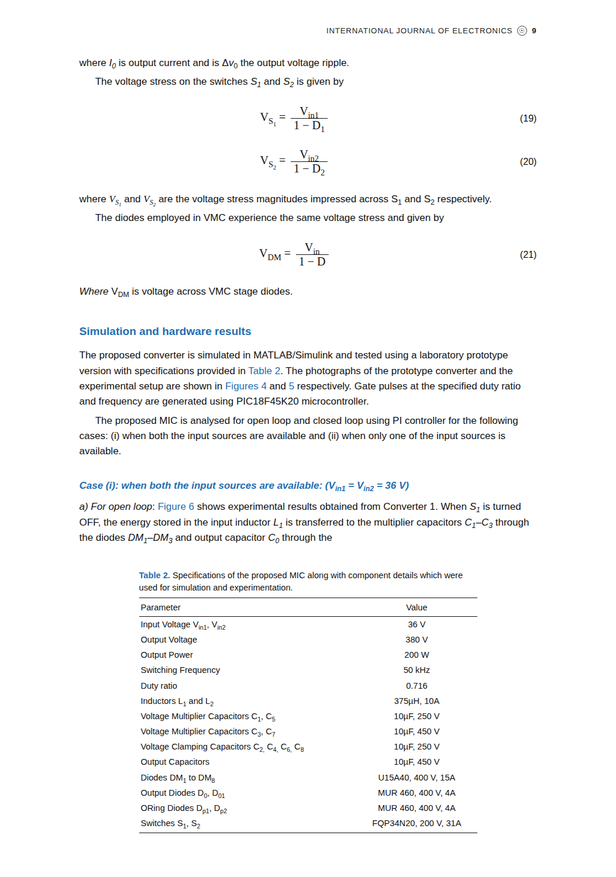International Journal of Electronics ☉ 9
where I0 is output current and is Δv0 the output voltage ripple.
The voltage stress on the switches S1 and S2 is given by
VS1 = Vin11 − D1
(19)
VS2 = Vin21 − D2
(20)
where VS1 and VS2 are the voltage stress magnitudes impressed across S1 and S2 respectively.
The diodes employed in VMC experience the same voltage stress and given by
VDM = Vin 1 − D
(21)
Where VDM is voltage across VMC stage diodes.
Simulation and hardware results
The proposed converter is simulated in MATLAB/Simulink and tested using a laboratory prototype version with specifications provided in Table 2. The photographs of the prototype converter and the experimental setup are shown in Figures 4 and 5 respectively. Gate pulses at the specified duty ratio and frequency are generated using PIC18F45K20 microcontroller.
The proposed MIC is analysed for open loop and closed loop using PI controller for the following cases: (i) when both the input sources are available and (ii) when only one of the input sources is available.
Case (i): when both the input sources are available: (Vin1 = Vin2 = 36 V)
a) For open loop: Figure 6 shows experimental results obtained from Converter 1. When S1 is turned OFF, the energy stored in the input inductor L1 is transferred to the multiplier capacitors C1–C3 through the diodes DM1–DM3 and output capacitor C0 through the
Table 2. Specifications of the proposed MIC along with component details which were used for simulation and experimentation.
| Parameter | Value |
| --- | --- |
| Input Voltage V in1 , V in2 | 36 V |
| Output Voltage | 380 V |
| Output Power | 200 W |
| Switching Frequency | 50 kHz |
| Duty ratio | 0.716 |
| Inductors L 1 and L 2 | 375µH, 10A |
| Voltage Multiplier Capacitors C 1 , C 5 | 10µF, 250 V |
| Voltage Multiplier Capacitors C 3 , C 7 | 10µF, 450 V |
| Voltage Clamping Capacitors C 2, C 4, C 6, C 8 | 10µF, 250 V |
| Output Capacitors | 10µF, 450 V |
| Diodes DM 1 to DM 8 | U15A40, 400 V, 15A |
| Output Diodes D 0 , D 01 | MUR 460, 400 V, 4A |
| ORing Diodes D p1 , D p2 | MUR 460, 400 V, 4A |
| Switches S 1 , S 2 | FQP34N20, 200 V, 31A |